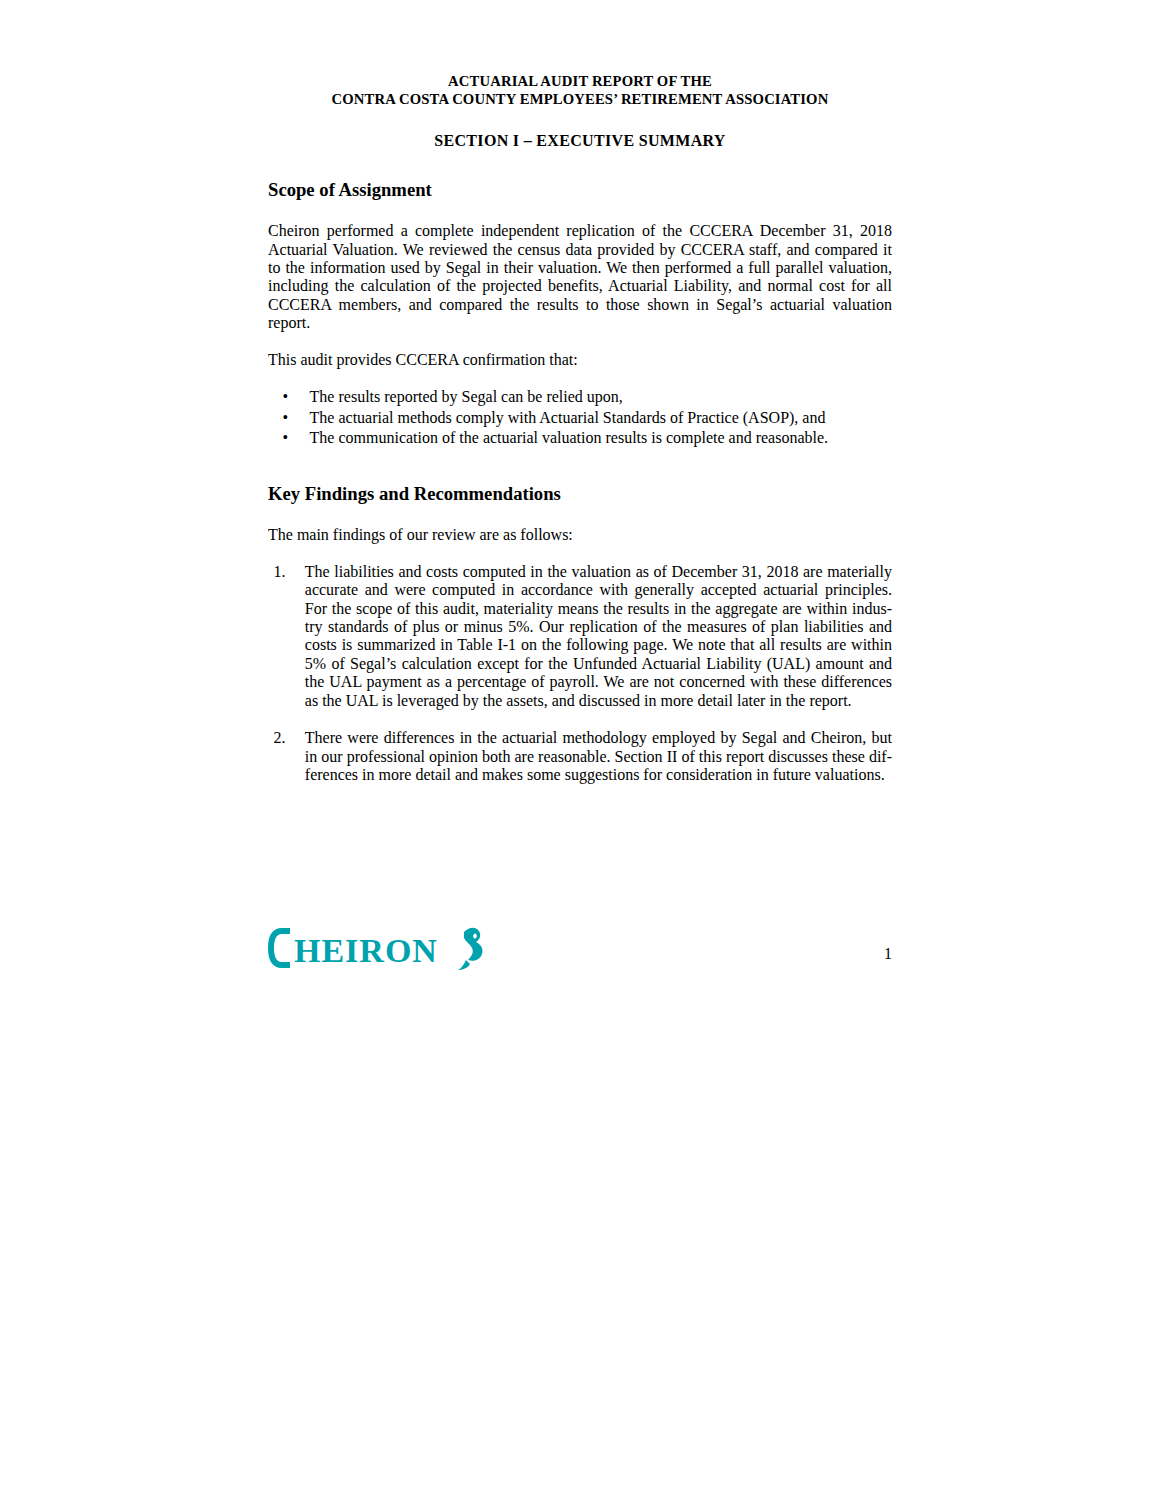ACTUARIAL AUDIT REPORT OF THE CONTRA COSTA COUNTY EMPLOYEES’ RETIREMENT ASSOCIATION
SECTION I – EXECUTIVE SUMMARY
Scope of Assignment
Cheiron performed a complete independent replication of the CCCERA December 31, 2018 Actuarial Valuation. We reviewed the census data provided by CCCERA staff, and compared it to the information used by Segal in their valuation. We then performed a full parallel valuation, including the calculation of the projected benefits, Actuarial Liability, and normal cost for all CCCERA members, and compared the results to those shown in Segal’s actuarial valuation report.
This audit provides CCCERA confirmation that:
The results reported by Segal can be relied upon,
The actuarial methods comply with Actuarial Standards of Practice (ASOP), and
The communication of the actuarial valuation results is complete and reasonable.
Key Findings and Recommendations
The main findings of our review are as follows:
The liabilities and costs computed in the valuation as of December 31, 2018 are materially accurate and were computed in accordance with generally accepted actuarial principles. For the scope of this audit, materiality means the results in the aggregate are within industry standards of plus or minus 5%. Our replication of the measures of plan liabilities and costs is summarized in Table I-1 on the following page. We note that all results are within 5% of Segal’s calculation except for the Unfunded Actuarial Liability (UAL) amount and the UAL payment as a percentage of payroll. We are not concerned with these differences as the UAL is leveraged by the assets, and discussed in more detail later in the report.
There were differences in the actuarial methodology employed by Segal and Cheiron, but in our professional opinion both are reasonable. Section II of this report discusses these differences in more detail and makes some suggestions for consideration in future valuations.
HEIRON
1